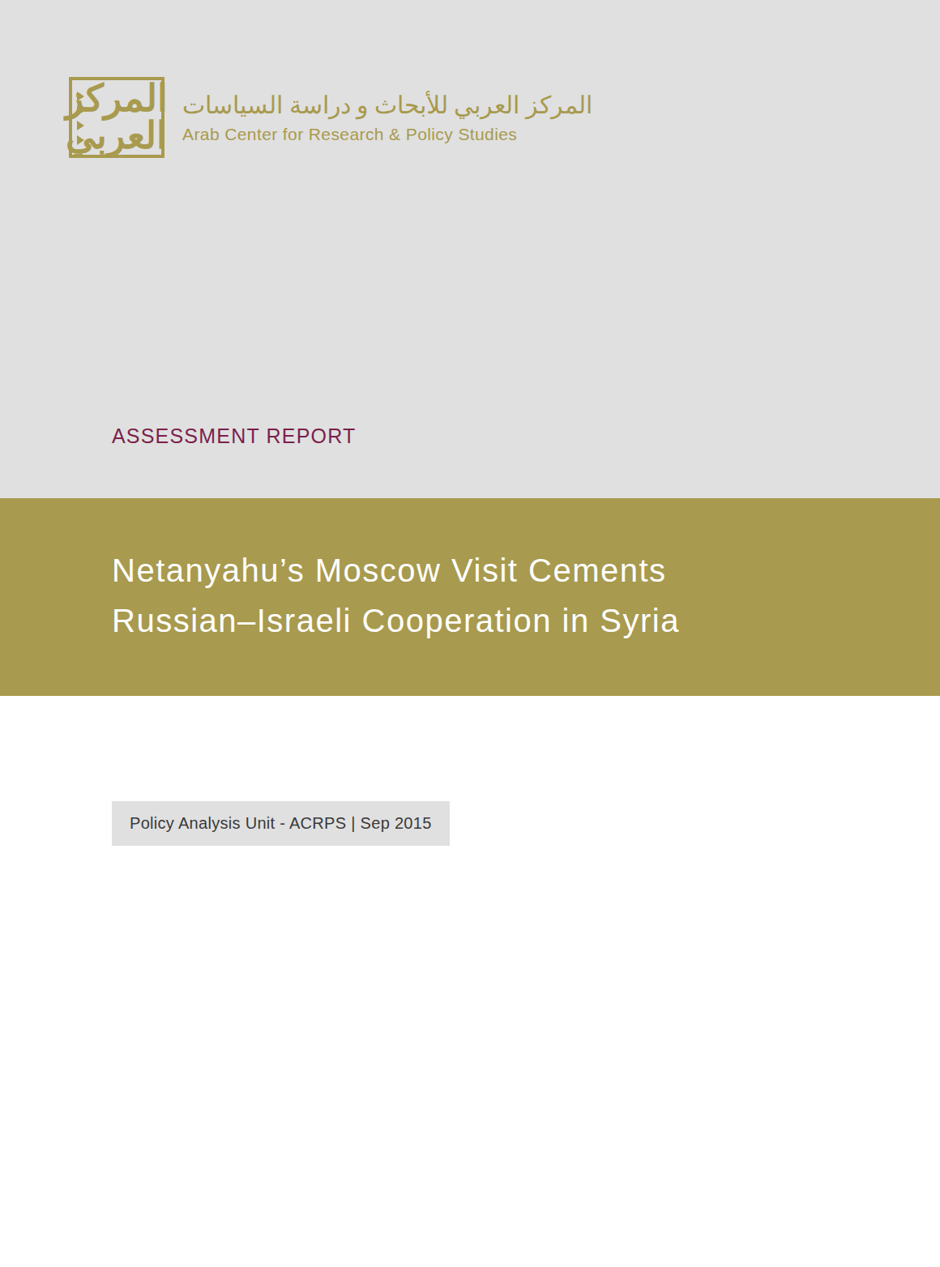المركز
العربي
المركز العربي للأبحاث و دراسة السياسات
Arab Center for Research & Policy Studies
ASSESSMENT REPORT
Netanyahu’s Moscow Visit Cements
Russian–Israeli Cooperation in Syria
Policy Analysis Unit - ACRPS | Sep 2015